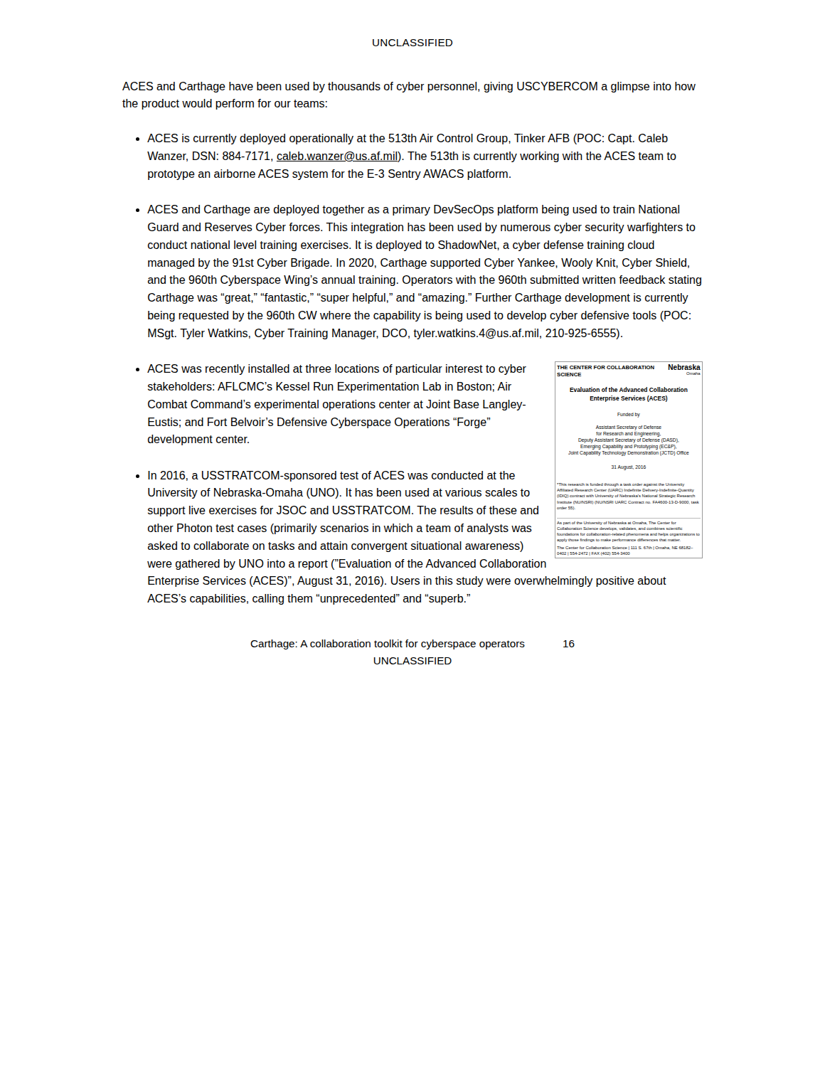UNCLASSIFIED
ACES and Carthage have been used by thousands of cyber personnel, giving USCYBERCOM a glimpse into how the product would perform for our teams:
ACES is currently deployed operationally at the 513th Air Control Group, Tinker AFB (POC: Capt. Caleb Wanzer, DSN: 884-7171, caleb.wanzer@us.af.mil). The 513th is currently working with the ACES team to prototype an airborne ACES system for the E-3 Sentry AWACS platform.
ACES and Carthage are deployed together as a primary DevSecOps platform being used to train National Guard and Reserves Cyber forces. This integration has been used by numerous cyber security warfighters to conduct national level training exercises. It is deployed to ShadowNet, a cyber defense training cloud managed by the 91st Cyber Brigade. In 2020, Carthage supported Cyber Yankee, Wooly Knit, Cyber Shield, and the 960th Cyberspace Wing’s annual training. Operators with the 960th submitted written feedback stating Carthage was “great,” “fantastic,” “super helpful,” and “amazing.” Further Carthage development is currently being requested by the 960th CW where the capability is being used to develop cyber defensive tools (POC: MSgt. Tyler Watkins, Cyber Training Manager, DCO, tyler.watkins.4@us.af.mil, 210-925-6555).
THE CENTER FOR COLLABORATION SCIENCE
NebraskaOmaha
Evaluation of the Advanced Collaboration Enterprise Services (ACES)
Funded by
Assistant Secretary of Defense
for Research and Engineering,
Deputy Assistant Secretary of Defense (DASD),
Emerging Capability and Prototyping (EC&P),
Joint Capability Technology Demonstration (JCTD) Office
31 August, 2016
*This research is funded through a task order against the University Affiliated Research Center (UARC) Indefinite Delivery-Indefinite-Quantity (IDIQ) contract with University of Nebraska's National Strategic Research Institute (NU/NSRI) (NU/NSRI UARC Contract no. FA4600-13-D-9000, task order 55).
As part of the University of Nebraska at Omaha, The Center for Collaboration Science develops, validates, and combines scientific foundations for collaboration-related phenomena and helps organizations to apply those findings to make performance differences that matter.
The Center for Collaboration Science | 111 S. 67th | Omaha, NE 68182–0402 | 554-2472 | FAX (402) 554-3400
ACES was recently installed at three locations of particular interest to cyber stakeholders: AFLCMC’s Kessel Run Experimentation Lab in Boston; Air Combat Command’s experimental operations center at Joint Base Langley-Eustis; and Fort Belvoir’s Defensive Cyberspace Operations “Forge” development center.
In 2016, a USSTRATCOM-sponsored test of ACES was conducted at the University of Nebraska-Omaha (UNO). It has been used at various scales to support live exercises for JSOC and USSTRATCOM. The results of these and other Photon test cases (primarily scenarios in which a team of analysts was asked to collaborate on tasks and attain convergent situational awareness) were gathered by UNO into a report (”Evaluation of the Advanced Collaboration Enterprise Services (ACES)”, August 31, 2016). Users in this study were overwhelmingly positive about ACES’s capabilities, calling them “unprecedented” and “superb.”
Carthage: A collaboration toolkit for cyberspace operators 16
UNCLASSIFIED